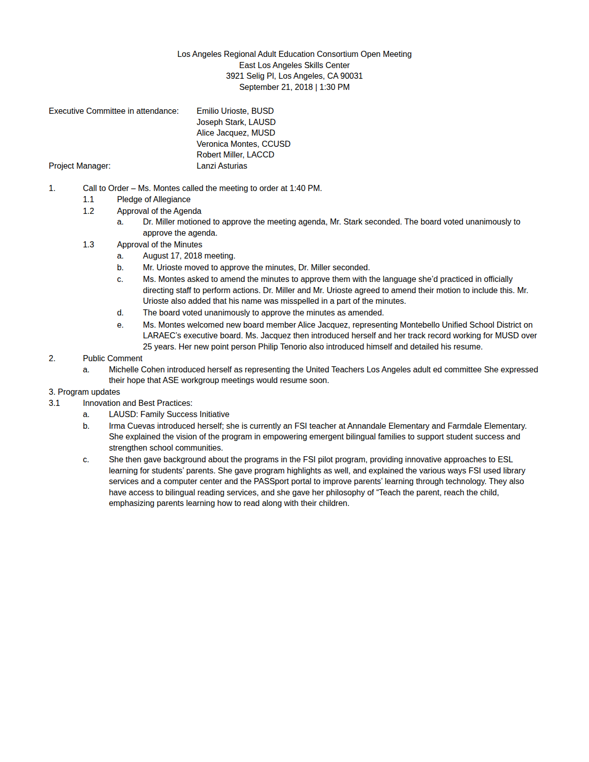Los Angeles Regional Adult Education Consortium Open Meeting
East Los Angeles Skills Center
3921 Selig Pl, Los Angeles, CA 90031
September 21, 2018 | 1:30 PM
| Executive Committee in attendance: | Emilio Urioste, BUSD |
| | Joseph Stark, LAUSD |
| | Alice Jacquez, MUSD |
| | Veronica Montes, CCUSD |
| | Robert Miller, LACCD |
| Project Manager: | Lanzi Asturias |
1. Call to Order – Ms. Montes called the meeting to order at 1:40 PM.
1.1 Pledge of Allegiance
1.2 Approval of the Agenda
a. Dr. Miller motioned to approve the meeting agenda, Mr. Stark seconded. The board voted unanimously to approve the agenda.
1.3 Approval of the Minutes
a. August 17, 2018 meeting.
b. Mr. Urioste moved to approve the minutes, Dr. Miller seconded.
c. Ms. Montes asked to amend the minutes to approve them with the language she’d practiced in officially directing staff to perform actions. Dr. Miller and Mr. Urioste agreed to amend their motion to include this. Mr. Urioste also added that his name was misspelled in a part of the minutes.
d. The board voted unanimously to approve the minutes as amended.
e. Ms. Montes welcomed new board member Alice Jacquez, representing Montebello Unified School District on LARAEC’s executive board. Ms. Jacquez then introduced herself and her track record working for MUSD over 25 years. Her new point person Philip Tenorio also introduced himself and detailed his resume.
2. Public Comment
a. Michelle Cohen introduced herself as representing the United Teachers Los Angeles adult ed committee She expressed their hope that ASE workgroup meetings would resume soon.
3. Program updates
3.1 Innovation and Best Practices:
a. LAUSD: Family Success Initiative
b. Irma Cuevas introduced herself; she is currently an FSI teacher at Annandale Elementary and Farmdale Elementary. She explained the vision of the program in empowering emergent bilingual families to support student success and strengthen school communities.
c. She then gave background about the programs in the FSI pilot program, providing innovative approaches to ESL learning for students’ parents. She gave program highlights as well, and explained the various ways FSI used library services and a computer center and the PASSport portal to improve parents’ learning through technology. They also have access to bilingual reading services, and she gave her philosophy of “Teach the parent, reach the child, emphasizing parents learning how to read along with their children.